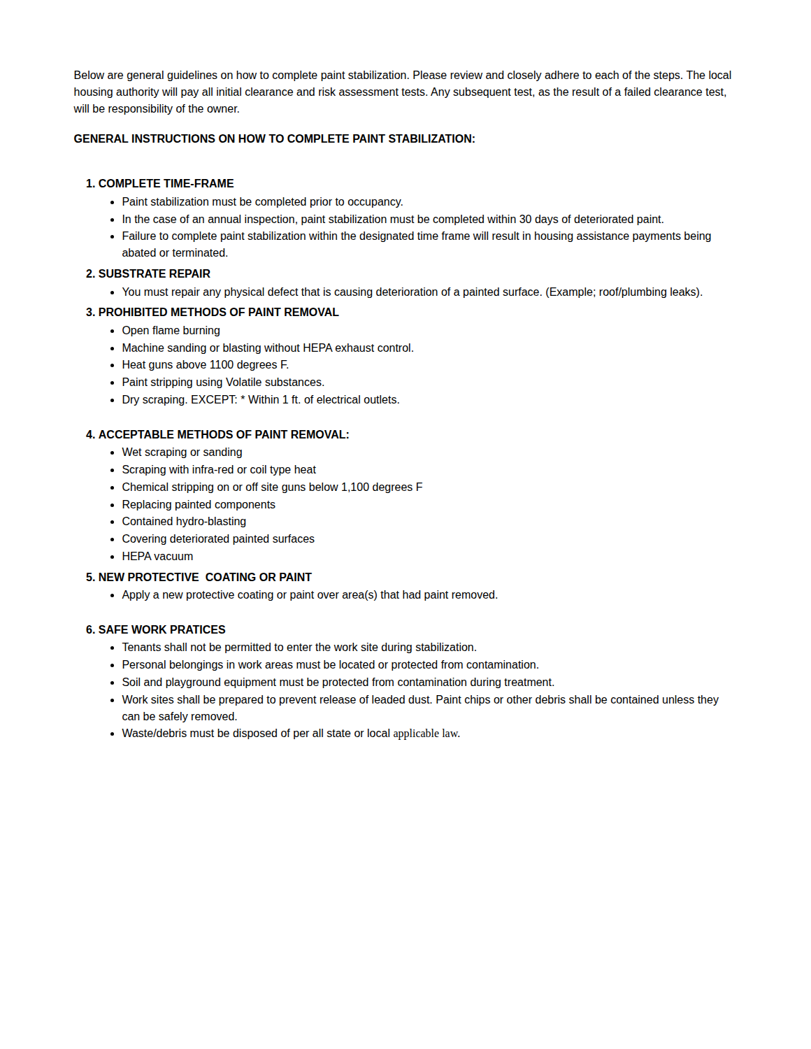Below are general guidelines on how to complete paint stabilization. Please review and closely adhere to each of the steps. The local housing authority will pay all initial clearance and risk assessment tests. Any subsequent test, as the result of a failed clearance test, will be responsibility of the owner.
General Instructions on How to Complete Paint Stabilization:
COMPLETE TIME-FRAME
Paint stabilization must be completed prior to occupancy.
In the case of an annual inspection, paint stabilization must be completed within 30 days of deteriorated paint.
Failure to complete paint stabilization within the designated time frame will result in housing assistance payments being abated or terminated.
SUBSTRATE REPAIR
You must repair any physical defect that is causing deterioration of a painted surface. (Example; roof/plumbing leaks).
PROHIBITED METHODS OF PAINT REMOVAL
Open flame burning
Machine sanding or blasting without HEPA exhaust control.
Heat guns above 1100 degrees F.
Paint stripping using Volatile substances.
Dry scraping. EXCEPT: * Within 1 ft. of electrical outlets.
ACCEPTABLE METHODS OF PAINT REMOVAL:
Wet scraping or sanding
Scraping with infra-red or coil type heat
Chemical stripping on or off site guns below 1,100 degrees F
Replacing painted components
Contained hydro-blasting
Covering deteriorated painted surfaces
HEPA vacuum
NEW PROTECTIVE COATING OR PAINT
Apply a new protective coating or paint over area(s) that had paint removed.
SAFE WORK PRATICES
Tenants shall not be permitted to enter the work site during stabilization.
Personal belongings in work areas must be located or protected from contamination.
Soil and playground equipment must be protected from contamination during treatment.
Work sites shall be prepared to prevent release of leaded dust. Paint chips or other debris shall be contained unless they can be safely removed.
Waste/debris must be disposed of per all state or local applicable law.